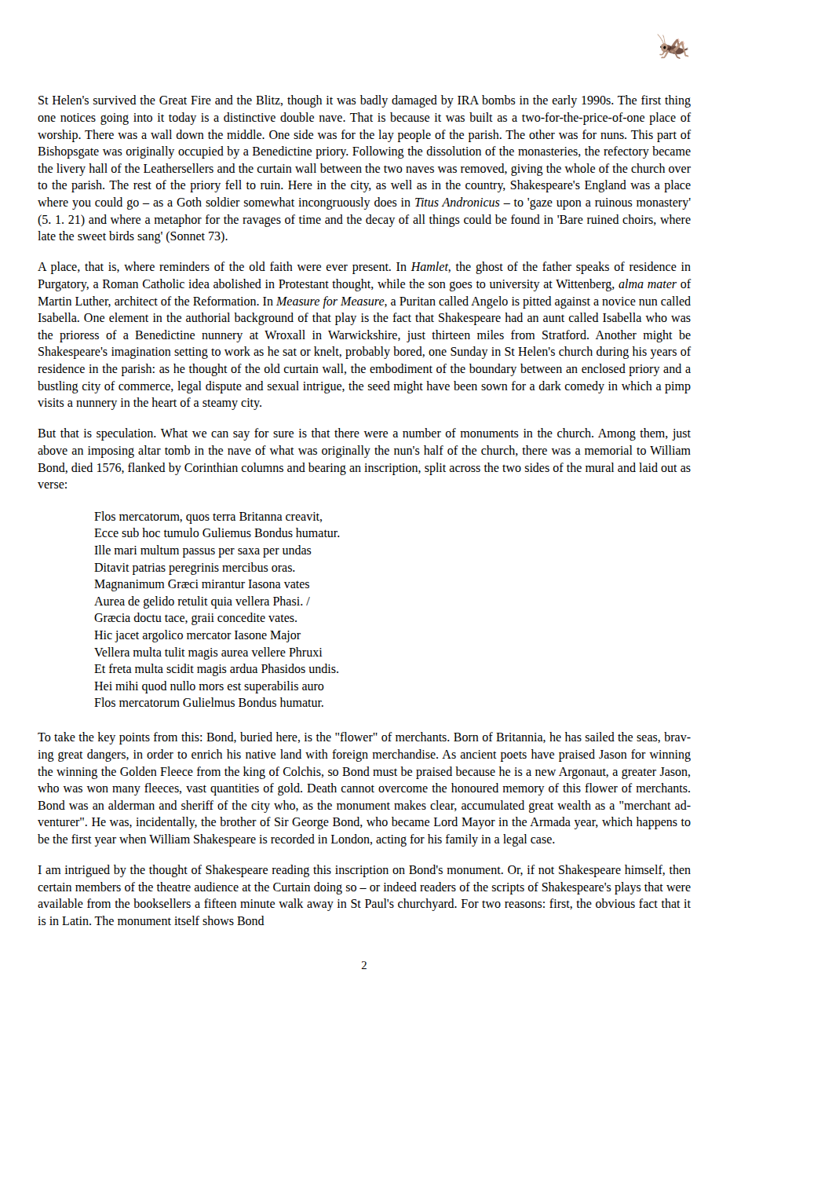🦗
St Helen's survived the Great Fire and the Blitz, though it was badly damaged by IRA bombs in the early 1990s. The first thing one notices going into it today is a distinctive double nave. That is because it was built as a two-for-the-price-of-one place of worship. There was a wall down the middle. One side was for the lay people of the parish. The other was for nuns. This part of Bishopsgate was originally occupied by a Benedictine priory. Following the dissolution of the monasteries, the refectory became the livery hall of the Leathersellers and the curtain wall between the two naves was removed, giving the whole of the church over to the parish. The rest of the priory fell to ruin. Here in the city, as well as in the country, Shakespeare's England was a place where you could go – as a Goth soldier somewhat incongruously does in Titus Andronicus – to 'gaze upon a ruinous monastery' (5. 1. 21) and where a metaphor for the ravages of time and the decay of all things could be found in 'Bare ruined choirs, where late the sweet birds sang' (Sonnet 73).
A place, that is, where reminders of the old faith were ever present. In Hamlet, the ghost of the father speaks of residence in Purgatory, a Roman Catholic idea abolished in Protestant thought, while the son goes to university at Wittenberg, alma mater of Martin Luther, architect of the Reformation. In Measure for Measure, a Puritan called Angelo is pitted against a novice nun called Isabella. One element in the authorial background of that play is the fact that Shakespeare had an aunt called Isabella who was the prioress of a Benedictine nunnery at Wroxall in Warwickshire, just thirteen miles from Stratford. Another might be Shakespeare's imagination setting to work as he sat or knelt, probably bored, one Sunday in St Helen's church during his years of residence in the parish: as he thought of the old curtain wall, the embodiment of the boundary between an enclosed priory and a bustling city of commerce, legal dispute and sexual intrigue, the seed might have been sown for a dark comedy in which a pimp visits a nunnery in the heart of a steamy city.
But that is speculation. What we can say for sure is that there were a number of monuments in the church. Among them, just above an imposing altar tomb in the nave of what was originally the nun's half of the church, there was a memorial to William Bond, died 1576, flanked by Corinthian columns and bearing an inscription, split across the two sides of the mural and laid out as verse:
Flos mercatorum, quos terra Britanna creavit,
Ecce sub hoc tumulo Guliemus Bondus humatur.
Ille mari multum passus per saxa per undas
Ditavit patrias peregrinis mercibus oras.
Magnanimum Græci mirantur Iasona vates
Aurea de gelido retulit quia vellera Phasi. /
Græcia doctu tace, graii concedite vates.
Hic jacet argolico mercator Iasone Major
Vellera multa tulit magis aurea vellere Phruxi
Et freta multa scidit magis ardua Phasidos undis.
Hei mihi quod nullo mors est superabilis auro
Flos mercatorum Gulielmus Bondus humatur.
To take the key points from this: Bond, buried here, is the "flower" of merchants. Born of Britannia, he has sailed the seas, braving great dangers, in order to enrich his native land with foreign merchandise. As ancient poets have praised Jason for winning the winning the Golden Fleece from the king of Colchis, so Bond must be praised because he is a new Argonaut, a greater Jason, who was won many fleeces, vast quantities of gold. Death cannot overcome the honoured memory of this flower of merchants. Bond was an alderman and sheriff of the city who, as the monument makes clear, accumulated great wealth as a "merchant adventurer". He was, incidentally, the brother of Sir George Bond, who became Lord Mayor in the Armada year, which happens to be the first year when William Shakespeare is recorded in London, acting for his family in a legal case.
I am intrigued by the thought of Shakespeare reading this inscription on Bond's monument. Or, if not Shakespeare himself, then certain members of the theatre audience at the Curtain doing so – or indeed readers of the scripts of Shakespeare's plays that were available from the booksellers a fifteen minute walk away in St Paul's churchyard. For two reasons: first, the obvious fact that it is in Latin. The monument itself shows Bond
2